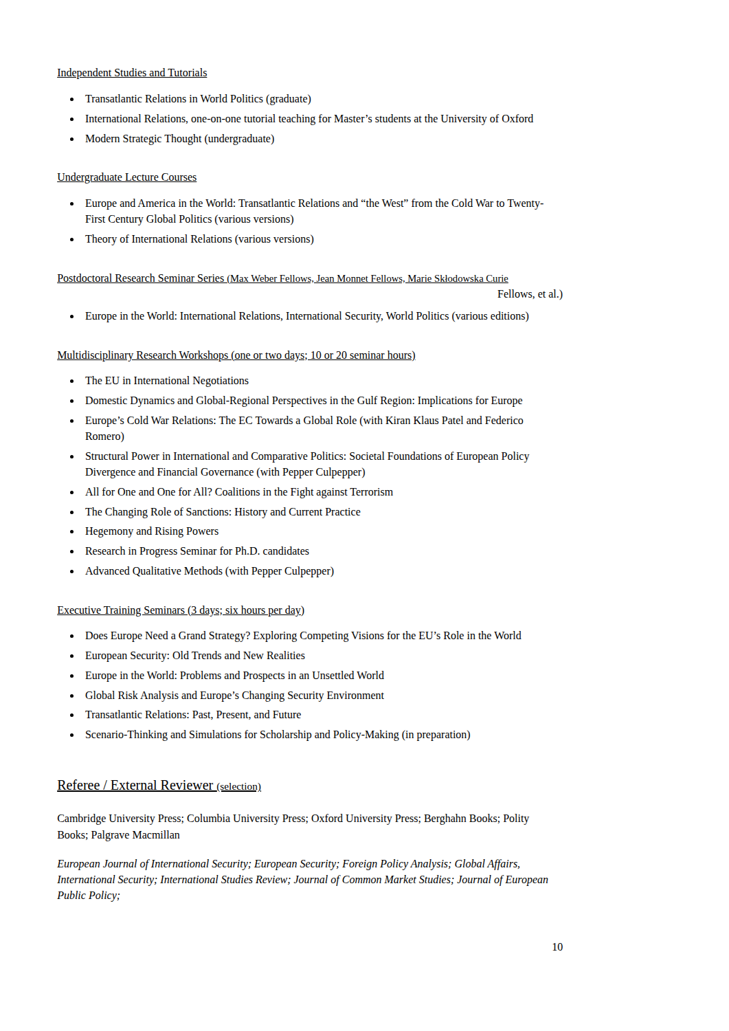Independent Studies and Tutorials
Transatlantic Relations in World Politics (graduate)
International Relations, one-on-one tutorial teaching for Master’s students at the University of Oxford
Modern Strategic Thought (undergraduate)
Undergraduate Lecture Courses
Europe and America in the World: Transatlantic Relations and “the West” from the Cold War to Twenty-First Century Global Politics (various versions)
Theory of International Relations (various versions)
Postdoctoral Research Seminar Series (Max Weber Fellows, Jean Monnet Fellows, Marie Skłodowska Curie
Fellows, et al.)
Europe in the World: International Relations, International Security, World Politics (various editions)
Multidisciplinary Research Workshops (one or two days; 10 or 20 seminar hours)
The EU in International Negotiations
Domestic Dynamics and Global-Regional Perspectives in the Gulf Region: Implications for Europe
Europe’s Cold War Relations: The EC Towards a Global Role (with Kiran Klaus Patel and Federico Romero)
Structural Power in International and Comparative Politics: Societal Foundations of European Policy Divergence and Financial Governance (with Pepper Culpepper)
All for One and One for All? Coalitions in the Fight against Terrorism
The Changing Role of Sanctions: History and Current Practice
Hegemony and Rising Powers
Research in Progress Seminar for Ph.D. candidates
Advanced Qualitative Methods (with Pepper Culpepper)
Executive Training Seminars (3 days; six hours per day)
Does Europe Need a Grand Strategy? Exploring Competing Visions for the EU’s Role in the World
European Security: Old Trends and New Realities
Europe in the World: Problems and Prospects in an Unsettled World
Global Risk Analysis and Europe’s Changing Security Environment
Transatlantic Relations: Past, Present, and Future
Scenario-Thinking and Simulations for Scholarship and Policy-Making (in preparation)
Referee / External Reviewer (selection)
Cambridge University Press; Columbia University Press; Oxford University Press; Berghahn Books; Polity Books; Palgrave Macmillan
European Journal of International Security; European Security; Foreign Policy Analysis; Global Affairs, International Security; International Studies Review; Journal of Common Market Studies; Journal of European Public Policy;
10